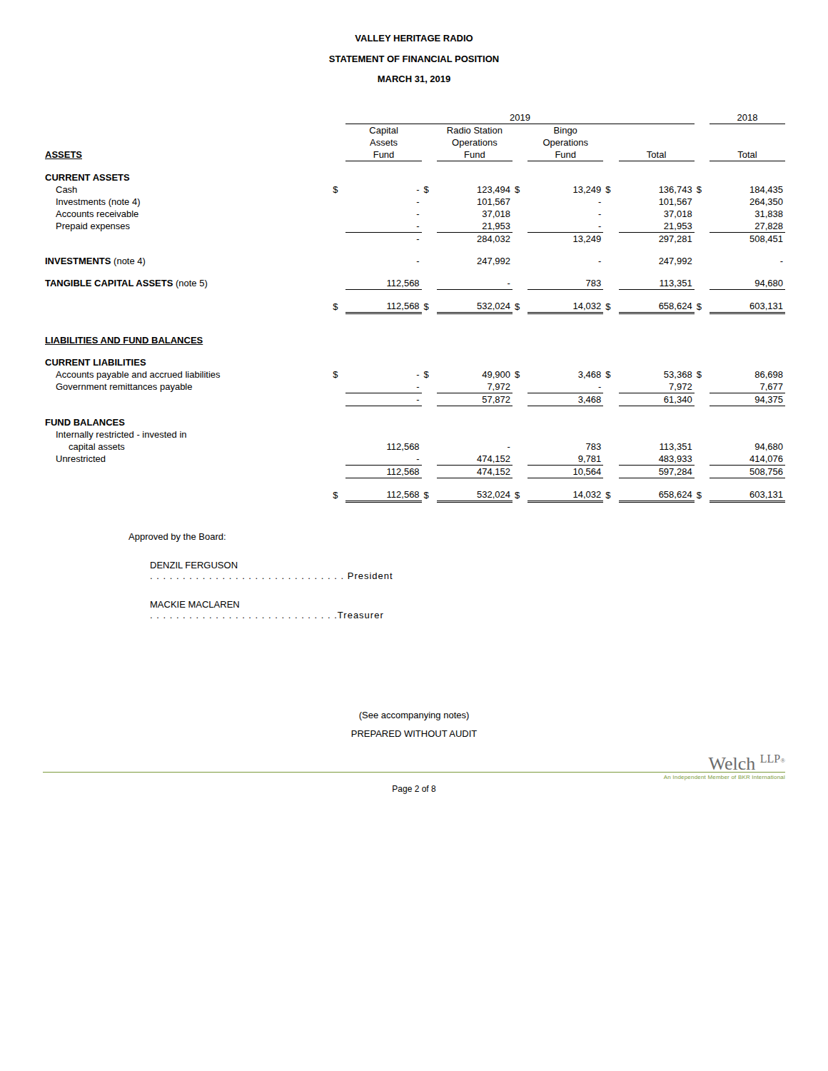VALLEY HERITAGE RADIO
STATEMENT OF FINANCIAL POSITION
MARCH 31, 2019
| | | 2019 | | 2018 |
| | | Capital | | Radio Station | | Bingo | | | |
| | | Assets | | Operations | | Operations | | | |
| ASSETS | | Fund | | Fund | | Fund | | Total | | Total |
| CURRENT ASSETS | |
| Cash | $ | - | $ | 123,494 | $ | 13,249 | $ | 136,743 | $ | 184,435 |
| Investments (note 4) | | - | | 101,567 | | - | | 101,567 | | 264,350 |
| Accounts receivable | | - | | 37,018 | | - | | 37,018 | | 31,838 |
| Prepaid expenses | | - | | 21,953 | | - | | 21,953 | | 27,828 |
| | | - | | 284,032 | | 13,249 | | 297,281 | | 508,451 |
| INVESTMENTS (note 4) | | - | | 247,992 | | - | | 247,992 | | - |
| TANGIBLE CAPITAL ASSETS (note 5) | | 112,568 | | - | | 783 | | 113,351 | | 94,680 |
| | $ | 112,568 | $ | 532,024 | $ | 14,032 | $ | 658,624 | $ | 603,131 |
| LIABILITIES AND FUND BALANCES | |
| CURRENT LIABILITIES | |
| Accounts payable and accrued liabilities | $ | - | $ | 49,900 | $ | 3,468 | $ | 53,368 | $ | 86,698 |
| Government remittances payable | | - | | 7,972 | | - | | 7,972 | | 7,677 |
| | | - | | 57,872 | | 3,468 | | 61,340 | | 94,375 |
| FUND BALANCES | |
| Internally restricted - invested in | |
| capital assets | | 112,568 | | - | | 783 | | 113,351 | | 94,680 |
| Unrestricted | | - | | 474,152 | | 9,781 | | 483,933 | | 414,076 |
| | | 112,568 | | 474,152 | | 10,564 | | 597,284 | | 508,756 |
| | $ | 112,568 | $ | 532,024 | $ | 14,032 | $ | 658,624 | $ | 603,131 |
Approved by the Board:
DENZIL FERGUSON
. . . . . . . . . . . . . . . . . . . . . . . . . . . . . . President
MACKIE MACLAREN
. . . . . . . . . . . . . . . . . . . . . . . . . . . . .Treasurer
(See accompanying notes)
PREPARED WITHOUT AUDIT
Welch LLP®
An Independent Member of BKR International
Page 2 of 8